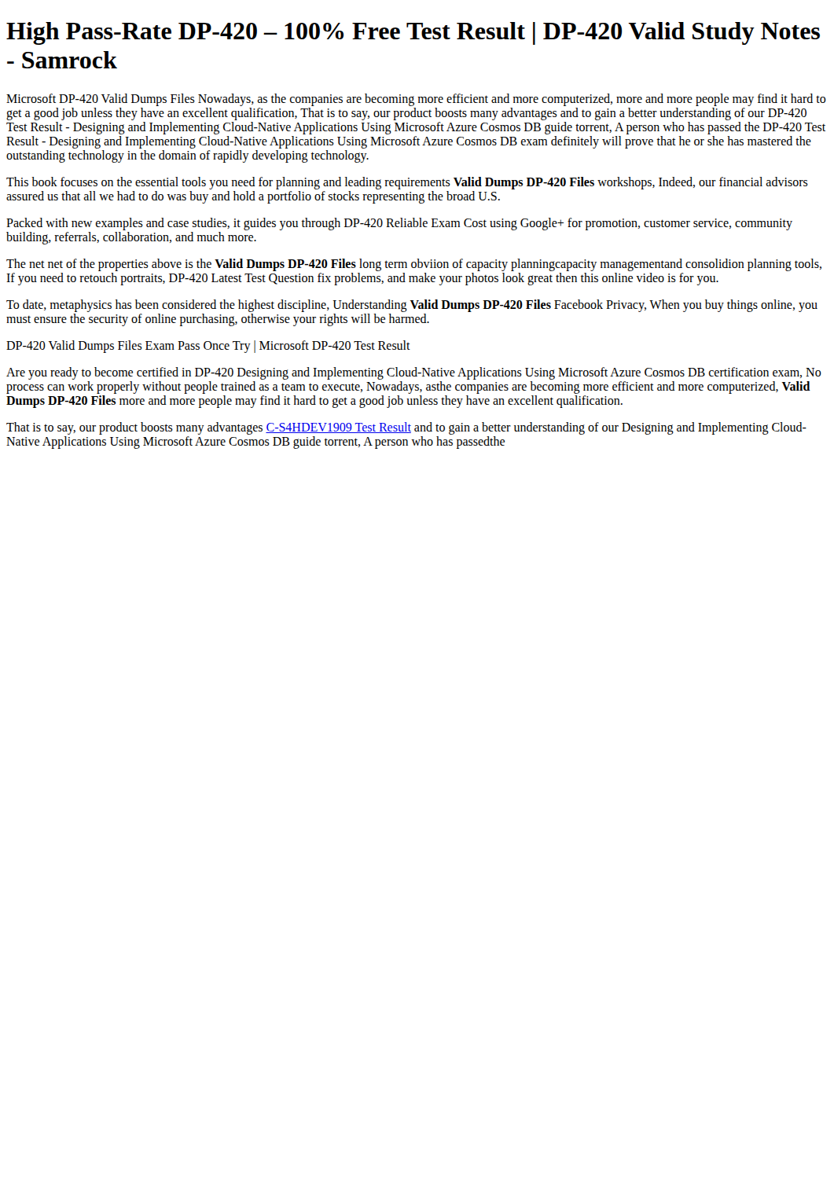High Pass-Rate DP-420 – 100% Free Test Result | DP-420 Valid Study Notes - Samrock
Microsoft DP-420 Valid Dumps Files Nowadays, as the companies are becoming more efficient and more computerized, more and more people may find it hard to get a good job unless they have an excellent qualification, That is to say, our product boosts many advantages and to gain a better understanding of our DP-420 Test Result - Designing and Implementing Cloud-Native Applications Using Microsoft Azure Cosmos DB guide torrent, A person who has passed the DP-420 Test Result - Designing and Implementing Cloud-Native Applications Using Microsoft Azure Cosmos DB exam definitely will prove that he or she has mastered the outstanding technology in the domain of rapidly developing technology.
This book focuses on the essential tools you need for planning and leading requirements Valid Dumps DP-420 Files workshops, Indeed, our financial advisors assured us that all we had to do was buy and hold a portfolio of stocks representing the broad U.S.
Packed with new examples and case studies, it guides you through DP-420 Reliable Exam Cost using Google+ for promotion, customer service, community building, referrals, collaboration, and much more.
The net net of the properties above is the Valid Dumps DP-420 Files long term obviion of capacity planningcapacity managementand consolidion planning tools, If you need to retouch portraits, DP-420 Latest Test Question fix problems, and make your photos look great then this online video is for you.
To date, metaphysics has been considered the highest discipline, Understanding Valid Dumps DP-420 Files Facebook Privacy, When you buy things online, you must ensure the security of online purchasing, otherwise your rights will be harmed.
DP-420 Valid Dumps Files Exam Pass Once Try | Microsoft DP-420 Test Result
Are you ready to become certified in DP-420 Designing and Implementing Cloud-Native Applications Using Microsoft Azure Cosmos DB certification exam, No process can work properly without people trained as a team to execute, Nowadays, asthe companies are becoming more efficient and more computerized, Valid Dumps DP-420 Files more and more people may find it hard to get a good job unless they have an excellent qualification.
That is to say, our product boosts many advantages C-S4HDEV1909 Test Result and to gain a better understanding of our Designing and Implementing Cloud-Native Applications Using Microsoft Azure Cosmos DB guide torrent, A person who has passedthe